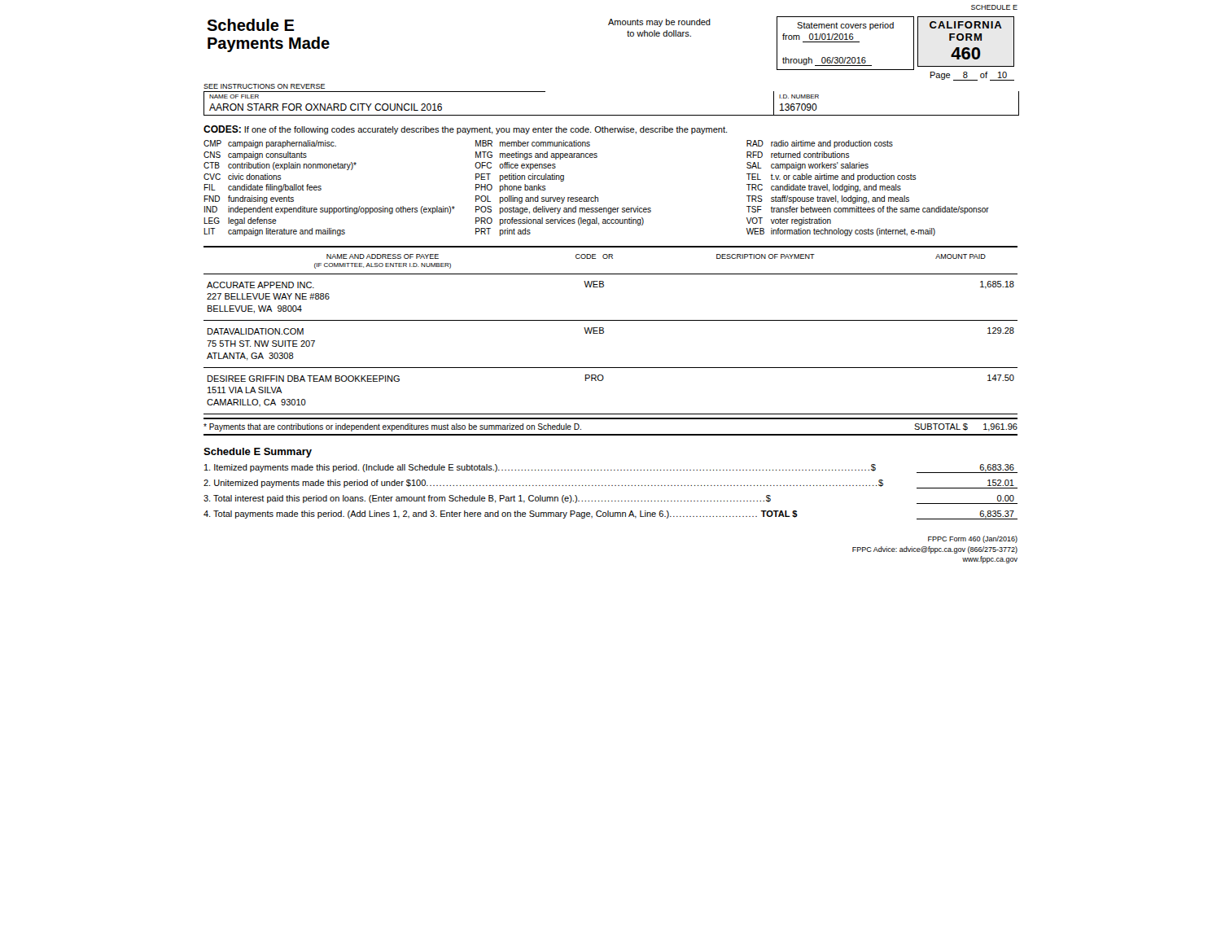Schedule E
Schedule E
Payments Made
Amounts may be rounded
to whole dollars.
Statement covers period
from 01/01/2016
through 06/30/2016
CALIFORNIA
FORM
460
Page 8 of 10
See instructions on reverse
Name of Filer
AARON STARR FOR OXNARD CITY COUNCIL 2016
I.D. Number
1367090
CODES: If one of the following codes accurately describes the payment, you may enter the code. Otherwise, describe the payment.
CMPcampaign paraphernalia/misc.
CNScampaign consultants
CTBcontribution (explain nonmonetary)*
CVCcivic donations
FILcandidate filing/ballot fees
FNDfundraising events
INDindependent expenditure supporting/opposing others (explain)*
LEGlegal defense
LITcampaign literature and mailings
MBRmember communications
MTGmeetings and appearances
OFCoffice expenses
PETpetition circulating
PHOphone banks
POLpolling and survey research
POSpostage, delivery and messenger services
PROprofessional services (legal, accounting)
PRTprint ads
RADradio airtime and production costs
RFDreturned contributions
SALcampaign workers' salaries
TELt.v. or cable airtime and production costs
TRCcandidate travel, lodging, and meals
TRSstaff/spouse travel, lodging, and meals
TSFtransfer between committees of the same candidate/sponsor
VOTvoter registration
WEBinformation technology costs (internet, e-mail)
| Name and Address of Payee (If Committee, also enter I.D. Number) | Code or | Description of Payment | Amount Paid |
| --- | --- | --- | --- |
| ACCURATE APPEND INC. 227 BELLEVUE WAY NE #886 BELLEVUE, WA 98004 | WEB | | 1,685.18 |
| DATAVALIDATION.COM 75 5TH ST. NW SUITE 207 ATLANTA, GA 30308 | WEB | | 129.28 |
| DESIREE GRIFFIN DBA TEAM BOOKKEEPING 1511 VIA LA SILVA CAMARILLO, CA 93010 | PRO | | 147.50 |
* Payments that are contributions or independent expenditures must also be summarized on Schedule D.
SUBTOTAL $ 1,961.96
Schedule E Summary
1. Itemized payments made this period. (Include all Schedule E subtotals.).................................................................................................................$
6,683.36
2. Unitemized payments made this period of under $100.........................................................................................................................................$
152.01
3. Total interest paid this period on loans. (Enter amount from Schedule B, Part 1, Column (e).).........................................................$
0.00
4. Total payments made this period. (Add Lines 1, 2, and 3. Enter here and on the Summary Page, Column A, Line 6.)........................... TOTAL $
6,835.37
FPPC Form 460 (Jan/2016)
FPPC Advice: advice@fppc.ca.gov (866/275-3772)
www.fppc.ca.gov